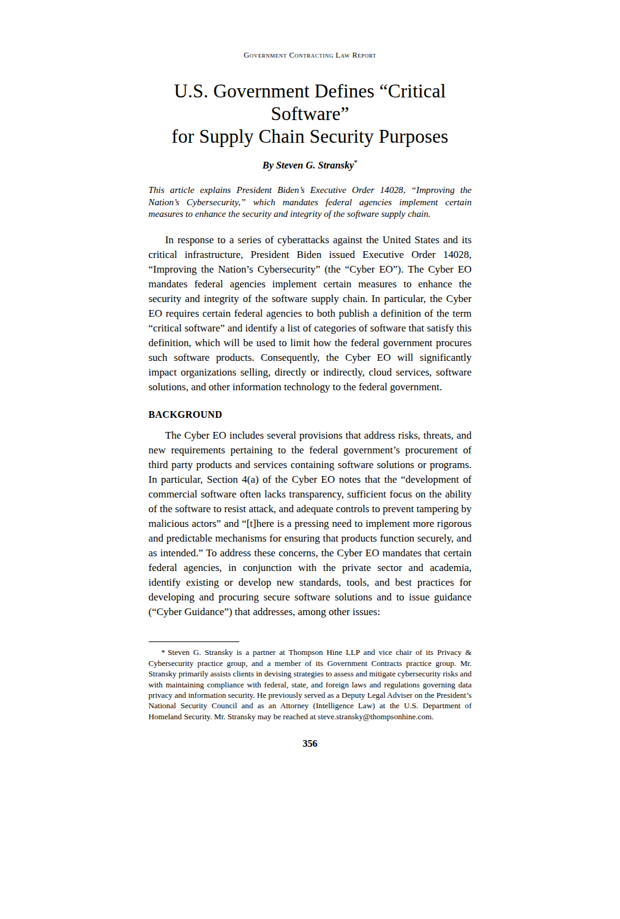Government Contracting Law Report
U.S. Government Defines “Critical Software”
for Supply Chain Security Purposes
By Steven G. Stransky*
This article explains President Biden’s Executive Order 14028, “Improving the Nation’s Cybersecurity,” which mandates federal agencies implement certain measures to enhance the security and integrity of the software supply chain.
In response to a series of cyberattacks against the United States and its critical infrastructure, President Biden issued Executive Order 14028, “Improving the Nation’s Cybersecurity” (the “Cyber EO”). The Cyber EO mandates federal agencies implement certain measures to enhance the security and integrity of the software supply chain. In particular, the Cyber EO requires certain federal agencies to both publish a definition of the term “critical software” and identify a list of categories of software that satisfy this definition, which will be used to limit how the federal government procures such software products. Consequently, the Cyber EO will significantly impact organizations selling, directly or indirectly, cloud services, software solutions, and other information technology to the federal government.
Background
The Cyber EO includes several provisions that address risks, threats, and new requirements pertaining to the federal government’s procurement of third party products and services containing software solutions or programs. In particular, Section 4(a) of the Cyber EO notes that the “development of commercial software often lacks transparency, sufficient focus on the ability of the software to resist attack, and adequate controls to prevent tampering by malicious actors” and “[t]here is a pressing need to implement more rigorous and predictable mechanisms for ensuring that products function securely, and as intended.” To address these concerns, the Cyber EO mandates that certain federal agencies, in conjunction with the private sector and academia, identify existing or develop new standards, tools, and best practices for developing and procuring secure software solutions and to issue guidance (“Cyber Guidance”) that addresses, among other issues:
*Steven G. Stransky is a partner at Thompson Hine LLP and vice chair of its Privacy & Cybersecurity practice group, and a member of its Government Contracts practice group. Mr. Stransky primarily assists clients in devising strategies to assess and mitigate cybersecurity risks and with maintaining compliance with federal, state, and foreign laws and regulations governing data privacy and information security. He previously served as a Deputy Legal Adviser on the President’s National Security Council and as an Attorney (Intelligence Law) at the U.S. Department of Homeland Security. Mr. Stransky may be reached at steve.stransky@thompsonhine.com.
356